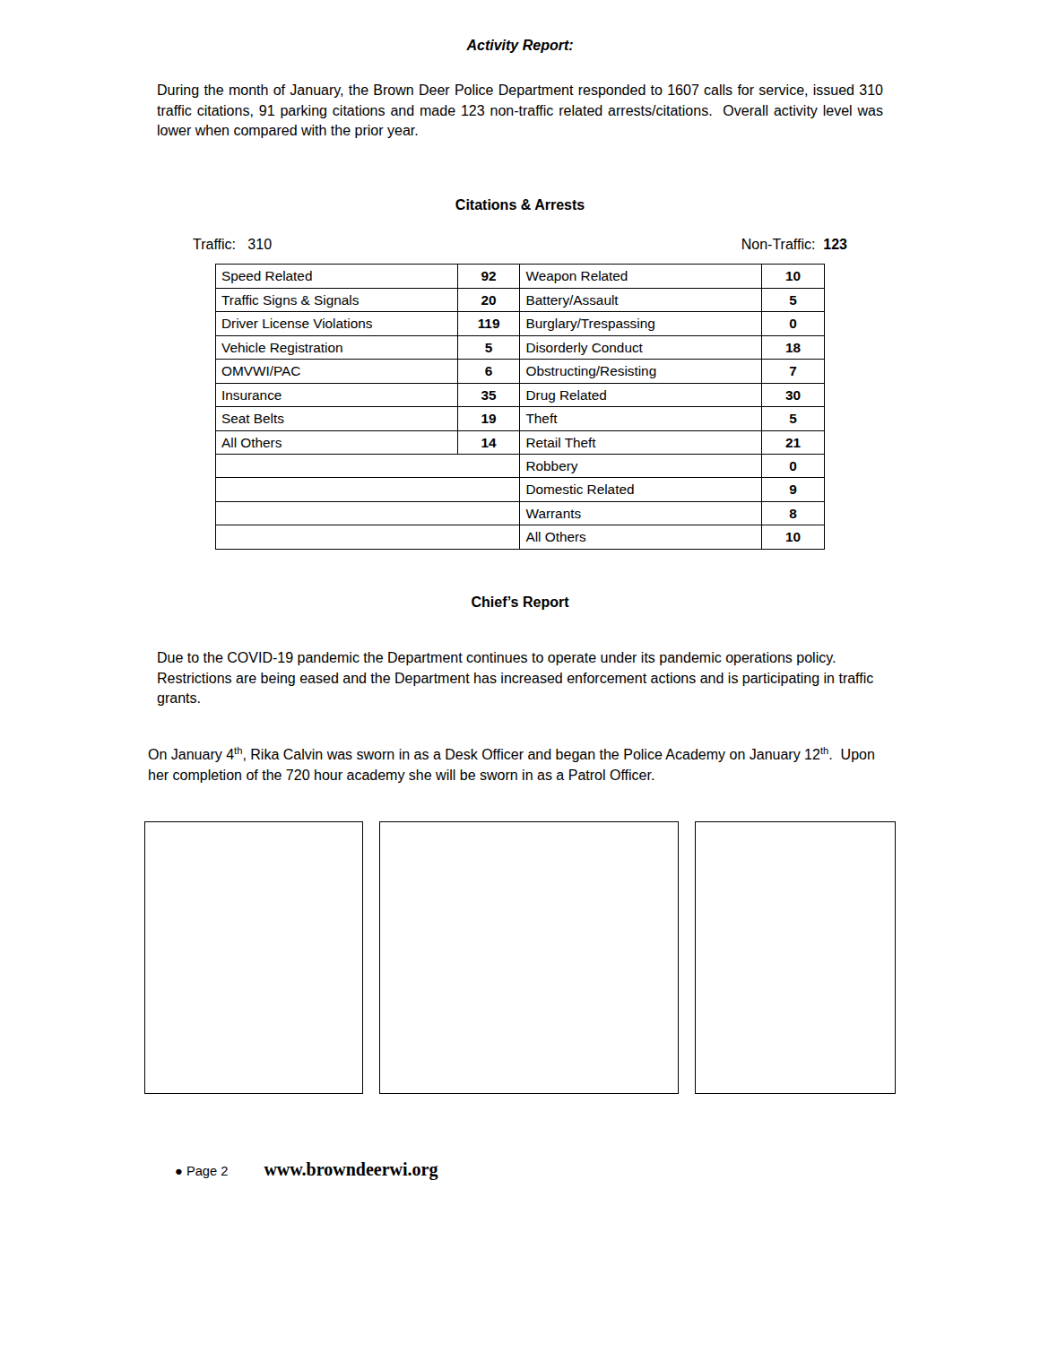Activity Report:
During the month of January, the Brown Deer Police Department responded to 1607 calls for service, issued 310 traffic citations, 91 parking citations and made 123 non-traffic related arrests/citations. Overall activity level was lower when compared with the prior year.
Citations & Arrests
Traffic: 310 Non-Traffic: 123
| Speed Related | 92 | Weapon Related | 10 |
| Traffic Signs & Signals | 20 | Battery/Assault | 5 |
| Driver License Violations | 119 | Burglary/Trespassing | 0 |
| Vehicle Registration | 5 | Disorderly Conduct | 18 |
| OMVWI/PAC | 6 | Obstructing/Resisting | 7 |
| Insurance | 35 | Drug Related | 30 |
| Seat Belts | 19 | Theft | 5 |
| All Others | 14 | Retail Theft | 21 |
| | Robbery | 0 |
| | Domestic Related | 9 |
| | Warrants | 8 |
| | All Others | 10 |
Chief’s Report
Due to the COVID-19 pandemic the Department continues to operate under its pandemic operations policy. Restrictions are being eased and the Department has increased enforcement actions and is participating in traffic grants.
On January 4th, Rika Calvin was sworn in as a Desk Officer and began the Police Academy on January 12th. Upon her completion of the 720 hour academy she will be sworn in as a Patrol Officer.
● Page 2 www.browndeerwi.org